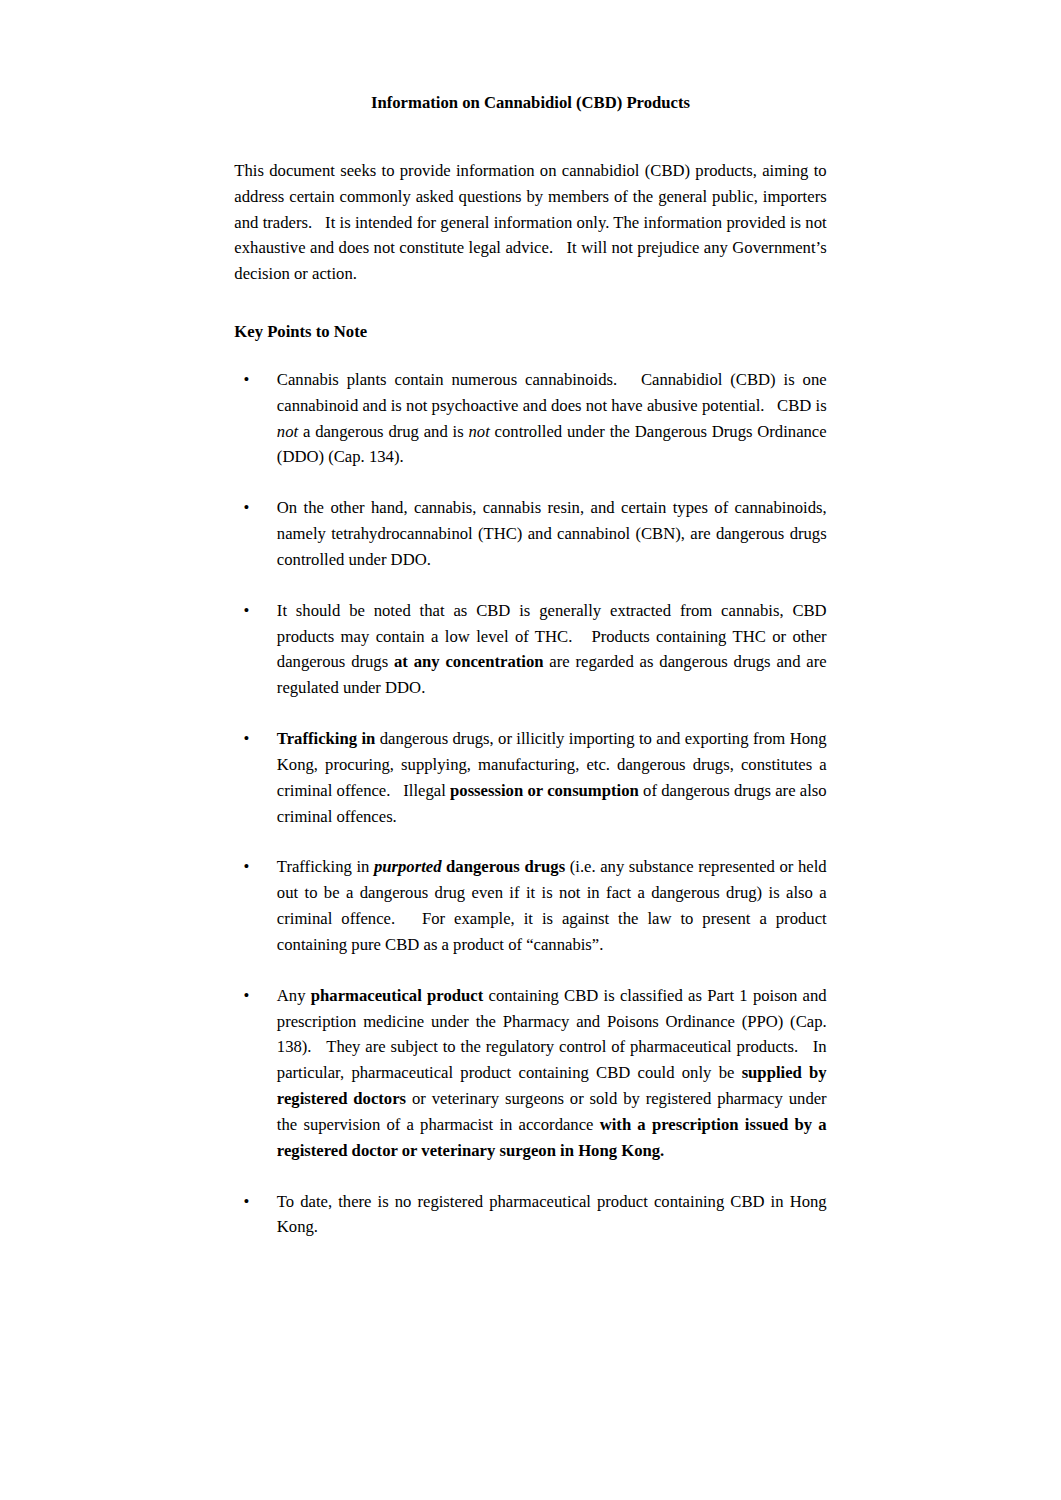Information on Cannabidiol (CBD) Products
This document seeks to provide information on cannabidiol (CBD) products, aiming to address certain commonly asked questions by members of the general public, importers and traders. It is intended for general information only. The information provided is not exhaustive and does not constitute legal advice. It will not prejudice any Government’s decision or action.
Key Points to Note
Cannabis plants contain numerous cannabinoids. Cannabidiol (CBD) is one cannabinoid and is not psychoactive and does not have abusive potential. CBD is not a dangerous drug and is not controlled under the Dangerous Drugs Ordinance (DDO) (Cap. 134).
On the other hand, cannabis, cannabis resin, and certain types of cannabinoids, namely tetrahydrocannabinol (THC) and cannabinol (CBN), are dangerous drugs controlled under DDO.
It should be noted that as CBD is generally extracted from cannabis, CBD products may contain a low level of THC. Products containing THC or other dangerous drugs at any concentration are regarded as dangerous drugs and are regulated under DDO.
Trafficking in dangerous drugs, or illicitly importing to and exporting from Hong Kong, procuring, supplying, manufacturing, etc. dangerous drugs, constitutes a criminal offence. Illegal possession or consumption of dangerous drugs are also criminal offences.
Trafficking in purported dangerous drugs (i.e. any substance represented or held out to be a dangerous drug even if it is not in fact a dangerous drug) is also a criminal offence. For example, it is against the law to present a product containing pure CBD as a product of “cannabis”.
Any pharmaceutical product containing CBD is classified as Part 1 poison and prescription medicine under the Pharmacy and Poisons Ordinance (PPO) (Cap. 138). They are subject to the regulatory control of pharmaceutical products. In particular, pharmaceutical product containing CBD could only be supplied by registered doctors or veterinary surgeons or sold by registered pharmacy under the supervision of a pharmacist in accordance with a prescription issued by a registered doctor or veterinary surgeon in Hong Kong.
To date, there is no registered pharmaceutical product containing CBD in Hong Kong.